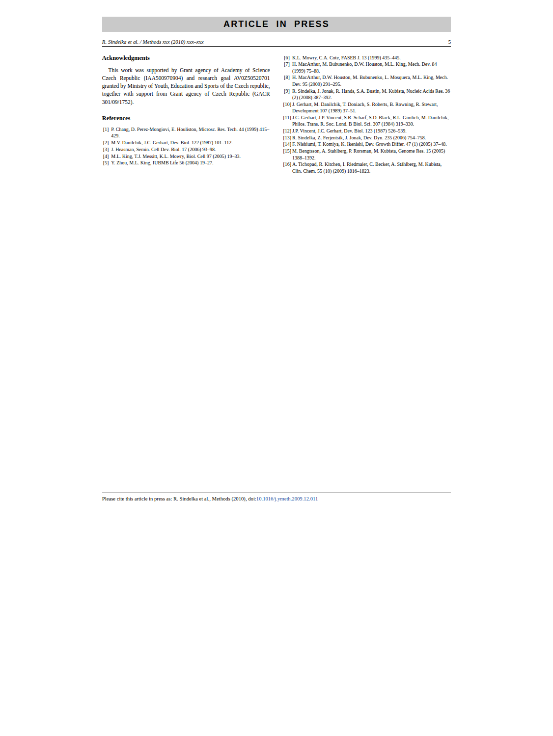ARTICLE IN PRESS
R. Sindelka et al. / Methods xxx (2010) xxx–xxx 5
Acknowledgments
This work was supported by Grant agency of Academy of Science Czech Republic (IAA500970904) and research goal AV0Z50520701 granted by Ministry of Youth, Education and Sports of the Czech republic, together with support from Grant agency of Czech Republic (GACR 301/09/1752).
References
[1] P. Chang, D. Perez-Mongiovi, E. Houliston, Microsc. Res. Tech. 44 (1999) 415–429.
[2] M.V. Danilchik, J.C. Gerhart, Dev. Biol. 122 (1987) 101–112.
[3] J. Heasman, Semin. Cell Dev. Biol. 17 (2006) 93–98.
[4] M.L. King, T.J. Messitt, K.L. Mowry, Biol. Cell 97 (2005) 19–33.
[5] Y. Zhou, M.L. King, IUBMB Life 56 (2004) 19–27.
[6] K.L. Mowry, C.A. Cote, FASEB J. 13 (1999) 435–445.
[7] H. MacArthur, M. Bubunenko, D.W. Houston, M.L. King, Mech. Dev. 84 (1999) 75–88.
[8] H. MacArthur, D.W. Houston, M. Bubunenko, L. Mosquera, M.L. King, Mech. Dev. 95 (2000) 291–295.
[9] R. Sindelka, J. Jonak, R. Hands, S.A. Bustin, M. Kubista, Nucleic Acids Res. 36 (2) (2008) 387–392.
[10] J. Gerhart, M. Danilchik, T. Doniach, S. Roberts, B. Rowning, R. Stewart, Development 107 (1989) 37–51.
[11] J.C. Gerhart, J.P. Vincent, S.R. Scharf, S.D. Black, R.L. Gimlich, M. Danilchik, Philos. Trans. R. Soc. Lond. B Biol. Sci. 307 (1984) 319–330.
[12] J.P. Vincent, J.C. Gerhart, Dev. Biol. 123 (1987) 526–539.
[13] R. Sindelka, Z. Ferjentsik, J. Jonak, Dev. Dyn. 235 (2006) 754–758.
[14] F. Nishiumi, T. Komiya, K. Ikenishi, Dev. Growth Differ. 47 (1) (2005) 37–48.
[15] M. Bengtsson, A. Stahlberg, P. Rorsman, M. Kubista, Genome Res. 15 (2005) 1388–1392.
[16] A. Tichopad, R. Kitchen, I. Riedmaier, C. Becker, A. Ståhlberg, M. Kubista, Clin. Chem. 55 (10) (2009) 1816–1823.
Please cite this article in press as: R. Sindelka et al., Methods (2010), doi:10.1016/j.ymeth.2009.12.011